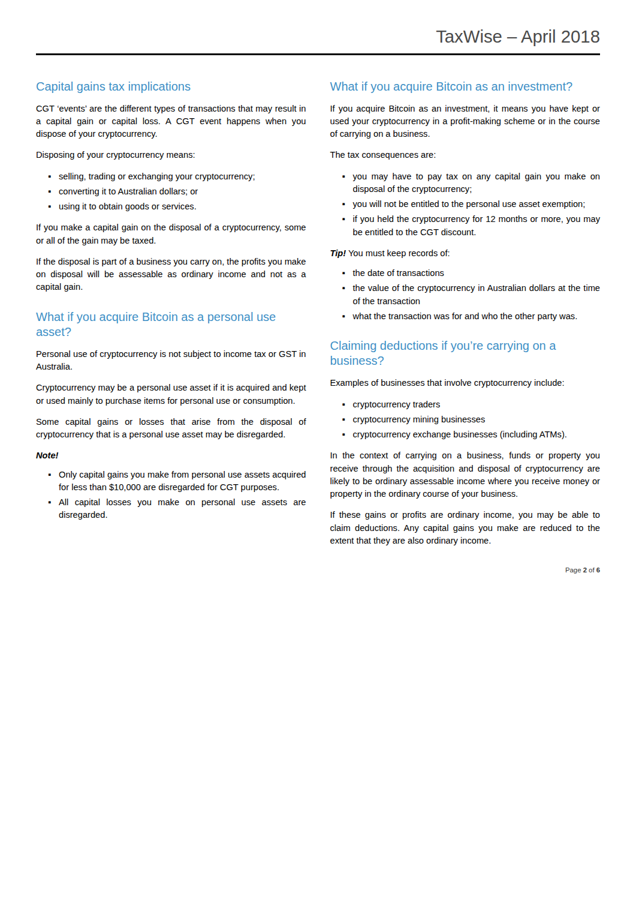TaxWise – April 2018
Capital gains tax implications
CGT ‘events’ are the different types of transactions that may result in a capital gain or capital loss. A CGT event happens when you dispose of your cryptocurrency.
Disposing of your cryptocurrency means:
selling, trading or exchanging your cryptocurrency;
converting it to Australian dollars; or
using it to obtain goods or services.
If you make a capital gain on the disposal of a cryptocurrency, some or all of the gain may be taxed.
If the disposal is part of a business you carry on, the profits you make on disposal will be assessable as ordinary income and not as a capital gain.
What if you acquire Bitcoin as a personal use asset?
Personal use of cryptocurrency is not subject to income tax or GST in Australia.
Cryptocurrency may be a personal use asset if it is acquired and kept or used mainly to purchase items for personal use or consumption.
Some capital gains or losses that arise from the disposal of cryptocurrency that is a personal use asset may be disregarded.
Note!
Only capital gains you make from personal use assets acquired for less than $10,000 are disregarded for CGT purposes.
All capital losses you make on personal use assets are disregarded.
What if you acquire Bitcoin as an investment?
If you acquire Bitcoin as an investment, it means you have kept or used your cryptocurrency in a profit-making scheme or in the course of carrying on a business.
The tax consequences are:
you may have to pay tax on any capital gain you make on disposal of the cryptocurrency;
you will not be entitled to the personal use asset exemption;
if you held the cryptocurrency for 12 months or more, you may be entitled to the CGT discount.
Tip! You must keep records of:
the date of transactions
the value of the cryptocurrency in Australian dollars at the time of the transaction
what the transaction was for and who the other party was.
Claiming deductions if you’re carrying on a business?
Examples of businesses that involve cryptocurrency include:
cryptocurrency traders
cryptocurrency mining businesses
cryptocurrency exchange businesses (including ATMs).
In the context of carrying on a business, funds or property you receive through the acquisition and disposal of cryptocurrency are likely to be ordinary assessable income where you receive money or property in the ordinary course of your business.
If these gains or profits are ordinary income, you may be able to claim deductions. Any capital gains you make are reduced to the extent that they are also ordinary income.
Page 2 of 6